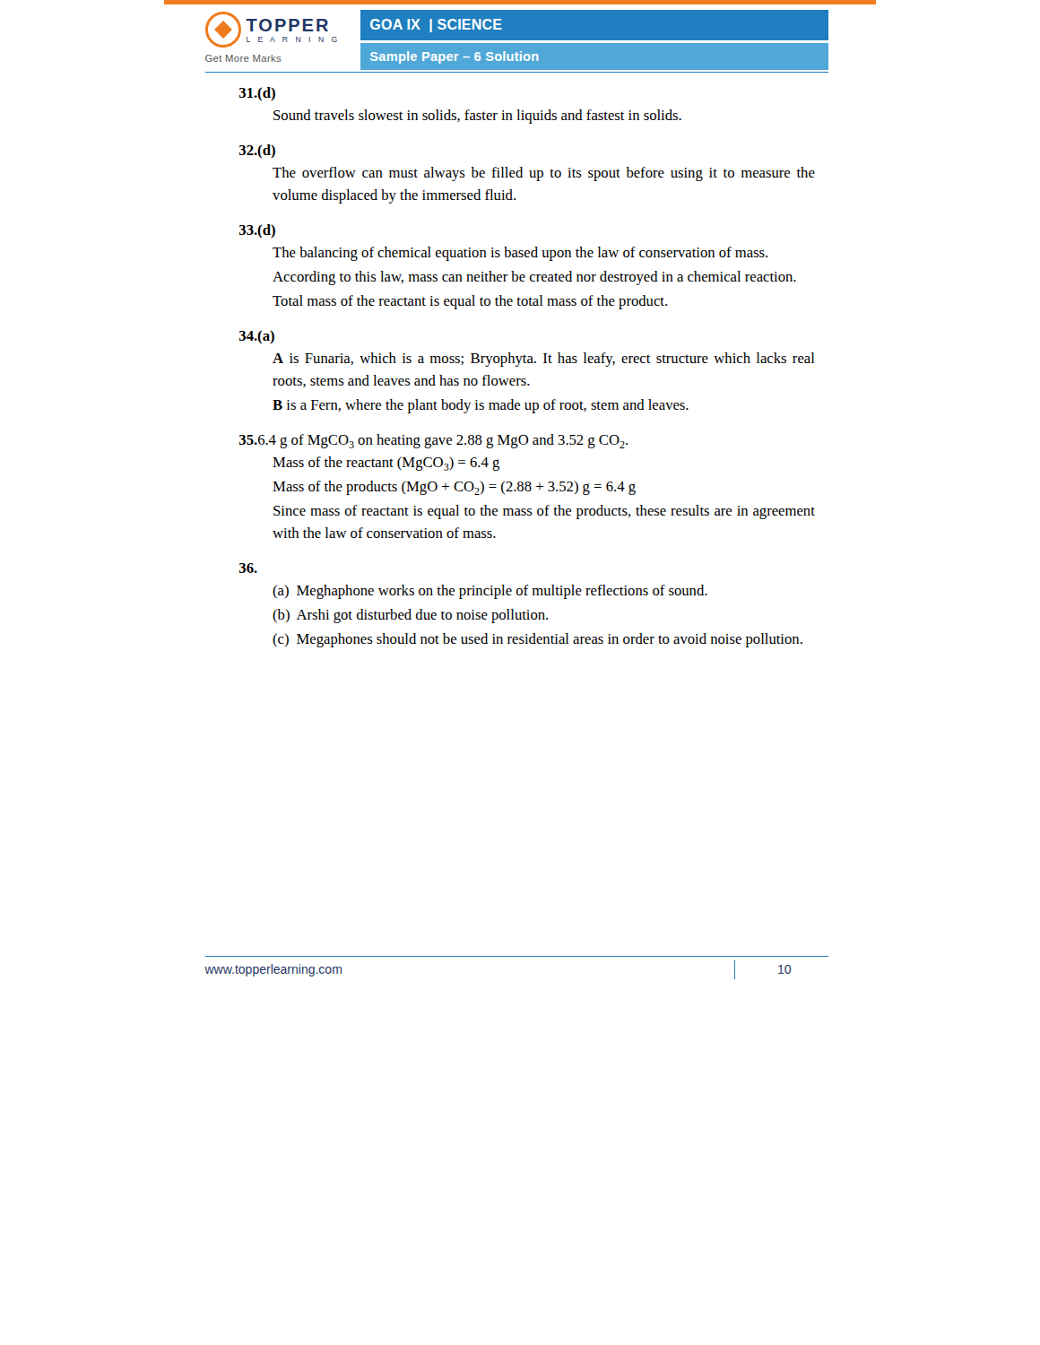TOPPER
L E A R N I N G
Get More Marks
GOA IX | SCIENCE
Sample Paper – 6 Solution
31.(d)
Sound travels slowest in solids, faster in liquids and fastest in solids.
32.(d)
The overflow can must always be filled up to its spout before using it to measure the volume displaced by the immersed fluid.
33.(d)
The balancing of chemical equation is based upon the law of conservation of mass.
According to this law, mass can neither be created nor destroyed in a chemical reaction.
Total mass of the reactant is equal to the total mass of the product.
34.(a)
A is Funaria, which is a moss; Bryophyta. It has leafy, erect structure which lacks real roots, stems and leaves and has no flowers.
B is a Fern, where the plant body is made up of root, stem and leaves.
35. 6.4 g of MgCO3 on heating gave 2.88 g MgO and 3.52 g CO2.
Mass of the reactant (MgCO3) = 6.4 g
Mass of the products (MgO + CO2) = (2.88 + 3.52) g = 6.4 g
Since mass of reactant is equal to the mass of the products, these results are in agreement with the law of conservation of mass.
36.
(a) Meghaphone works on the principle of multiple reflections of sound.
(b) Arshi got disturbed due to noise pollution.
(c) Megaphones should not be used in residential areas in order to avoid noise pollution.
www.topperlearning.com
10